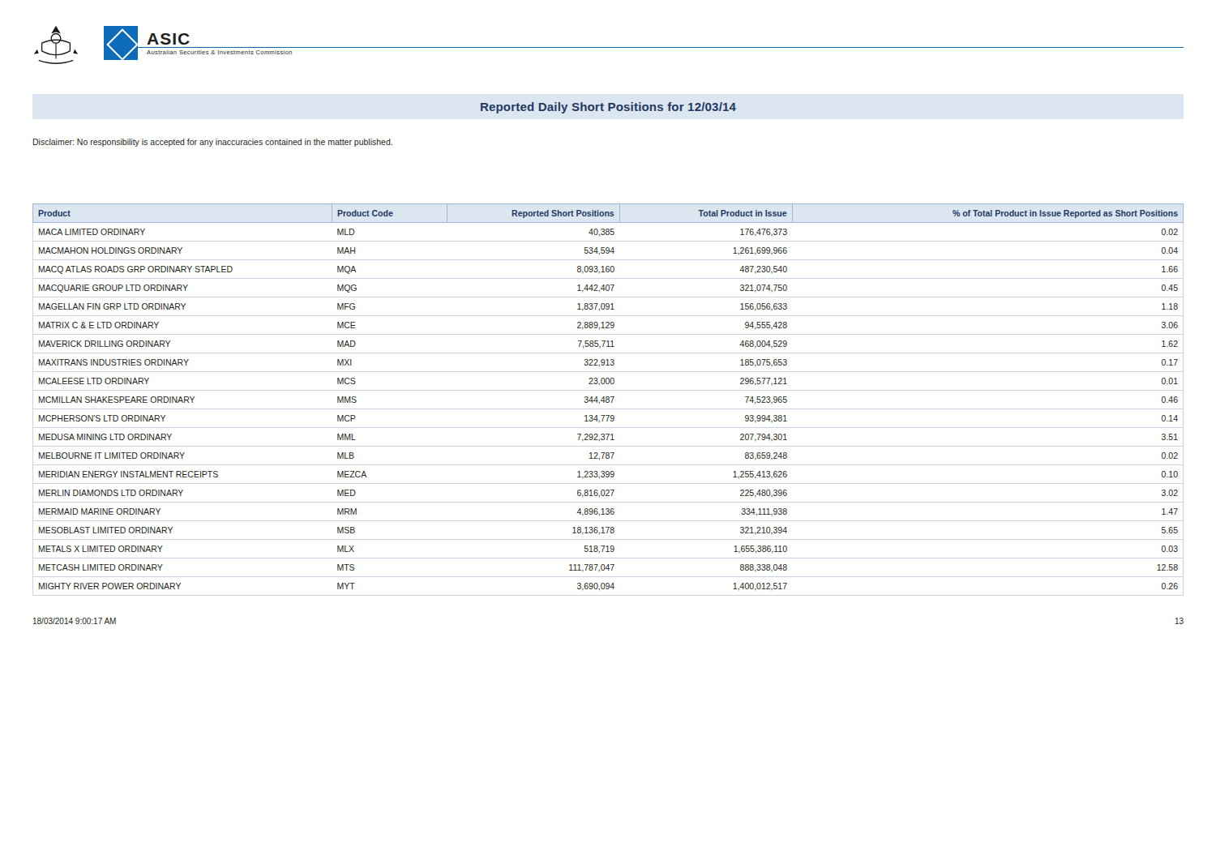ASIC
Australian Securities & Investments Commission
Reported Daily Short Positions for 12/03/14
Disclaimer: No responsibility is accepted for any inaccuracies contained in the matter published.
| Product | Product Code | Reported Short Positions | Total Product in Issue | % of Total Product in Issue Reported as Short Positions |
| --- | --- | --- | --- | --- |
| MACA LIMITED ORDINARY | MLD | 40,385 | 176,476,373 | 0.02 |
| MACMAHON HOLDINGS ORDINARY | MAH | 534,594 | 1,261,699,966 | 0.04 |
| MACQ ATLAS ROADS GRP ORDINARY STAPLED | MQA | 8,093,160 | 487,230,540 | 1.66 |
| MACQUARIE GROUP LTD ORDINARY | MQG | 1,442,407 | 321,074,750 | 0.45 |
| MAGELLAN FIN GRP LTD ORDINARY | MFG | 1,837,091 | 156,056,633 | 1.18 |
| MATRIX C & E LTD ORDINARY | MCE | 2,889,129 | 94,555,428 | 3.06 |
| MAVERICK DRILLING ORDINARY | MAD | 7,585,711 | 468,004,529 | 1.62 |
| MAXITRANS INDUSTRIES ORDINARY | MXI | 322,913 | 185,075,653 | 0.17 |
| MCALEESE LTD ORDINARY | MCS | 23,000 | 296,577,121 | 0.01 |
| MCMILLAN SHAKESPEARE ORDINARY | MMS | 344,487 | 74,523,965 | 0.46 |
| MCPHERSON'S LTD ORDINARY | MCP | 134,779 | 93,994,381 | 0.14 |
| MEDUSA MINING LTD ORDINARY | MML | 7,292,371 | 207,794,301 | 3.51 |
| MELBOURNE IT LIMITED ORDINARY | MLB | 12,787 | 83,659,248 | 0.02 |
| MERIDIAN ENERGY INSTALMENT RECEIPTS | MEZCA | 1,233,399 | 1,255,413,626 | 0.10 |
| MERLIN DIAMONDS LTD ORDINARY | MED | 6,816,027 | 225,480,396 | 3.02 |
| MERMAID MARINE ORDINARY | MRM | 4,896,136 | 334,111,938 | 1.47 |
| MESOBLAST LIMITED ORDINARY | MSB | 18,136,178 | 321,210,394 | 5.65 |
| METALS X LIMITED ORDINARY | MLX | 518,719 | 1,655,386,110 | 0.03 |
| METCASH LIMITED ORDINARY | MTS | 111,787,047 | 888,338,048 | 12.58 |
| MIGHTY RIVER POWER ORDINARY | MYT | 3,690,094 | 1,400,012,517 | 0.26 |
18/03/2014 9:00:17 AM 13